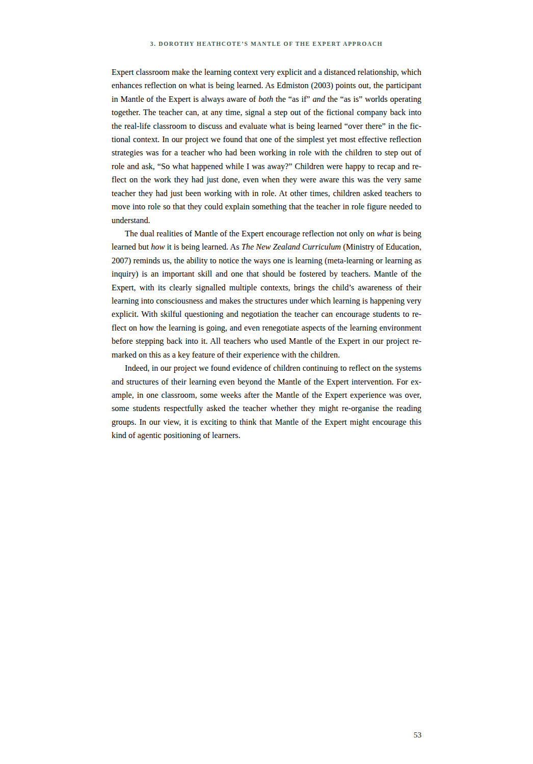3. Dorothy Heathcote’s Mantle of the Expert Approach
Expert classroom make the learning context very explicit and a distanced relationship, which enhances reflection on what is being learned. As Edmiston (2003) points out, the participant in Mantle of the Expert is always aware of both the “as if” and the “as is” worlds operating together. The teacher can, at any time, signal a step out of the fictional company back into the real-life classroom to discuss and evaluate what is being learned “over there” in the fictional context. In our project we found that one of the simplest yet most effective reflection strategies was for a teacher who had been working in role with the children to step out of role and ask, “So what happened while I was away?” Children were happy to recap and reflect on the work they had just done, even when they were aware this was the very same teacher they had just been working with in role. At other times, children asked teachers to move into role so that they could explain something that the teacher in role figure needed to understand.
The dual realities of Mantle of the Expert encourage reflection not only on what is being learned but how it is being learned. As The New Zealand Curriculum (Ministry of Education, 2007) reminds us, the ability to notice the ways one is learning (meta-learning or learning as inquiry) is an important skill and one that should be fostered by teachers. Mantle of the Expert, with its clearly signalled multiple contexts, brings the child’s awareness of their learning into consciousness and makes the structures under which learning is happening very explicit. With skilful questioning and negotiation the teacher can encourage students to reflect on how the learning is going, and even renegotiate aspects of the learning environment before stepping back into it. All teachers who used Mantle of the Expert in our project remarked on this as a key feature of their experience with the children.
Indeed, in our project we found evidence of children continuing to reflect on the systems and structures of their learning even beyond the Mantle of the Expert intervention. For example, in one classroom, some weeks after the Mantle of the Expert experience was over, some students respectfully asked the teacher whether they might re-organise the reading groups. In our view, it is exciting to think that Mantle of the Expert might encourage this kind of agentic positioning of learners.
53